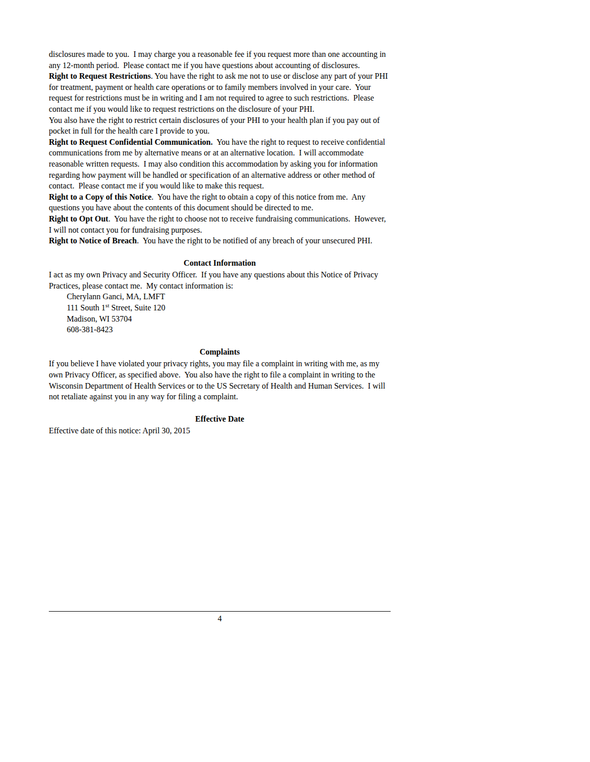disclosures made to you. I may charge you a reasonable fee if you request more than one accounting in any 12-month period. Please contact me if you have questions about accounting of disclosures.
Right to Request Restrictions. You have the right to ask me not to use or disclose any part of your PHI for treatment, payment or health care operations or to family members involved in your care. Your request for restrictions must be in writing and I am not required to agree to such restrictions. Please contact me if you would like to request restrictions on the disclosure of your PHI.
You also have the right to restrict certain disclosures of your PHI to your health plan if you pay out of pocket in full for the health care I provide to you.
Right to Request Confidential Communication. You have the right to request to receive confidential communications from me by alternative means or at an alternative location. I will accommodate reasonable written requests. I may also condition this accommodation by asking you for information regarding how payment will be handled or specification of an alternative address or other method of contact. Please contact me if you would like to make this request.
Right to a Copy of this Notice. You have the right to obtain a copy of this notice from me. Any questions you have about the contents of this document should be directed to me.
Right to Opt Out. You have the right to choose not to receive fundraising communications. However, I will not contact you for fundraising purposes.
Right to Notice of Breach. You have the right to be notified of any breach of your unsecured PHI.
Contact Information
I act as my own Privacy and Security Officer. If you have any questions about this Notice of Privacy Practices, please contact me. My contact information is:
Cherylann Ganci, MA, LMFT
111 South 1st Street, Suite 120
Madison, WI 53704
608-381-8423
Complaints
If you believe I have violated your privacy rights, you may file a complaint in writing with me, as my own Privacy Officer, as specified above. You also have the right to file a complaint in writing to the Wisconsin Department of Health Services or to the US Secretary of Health and Human Services. I will not retaliate against you in any way for filing a complaint.
Effective Date
Effective date of this notice: April 30, 2015
4